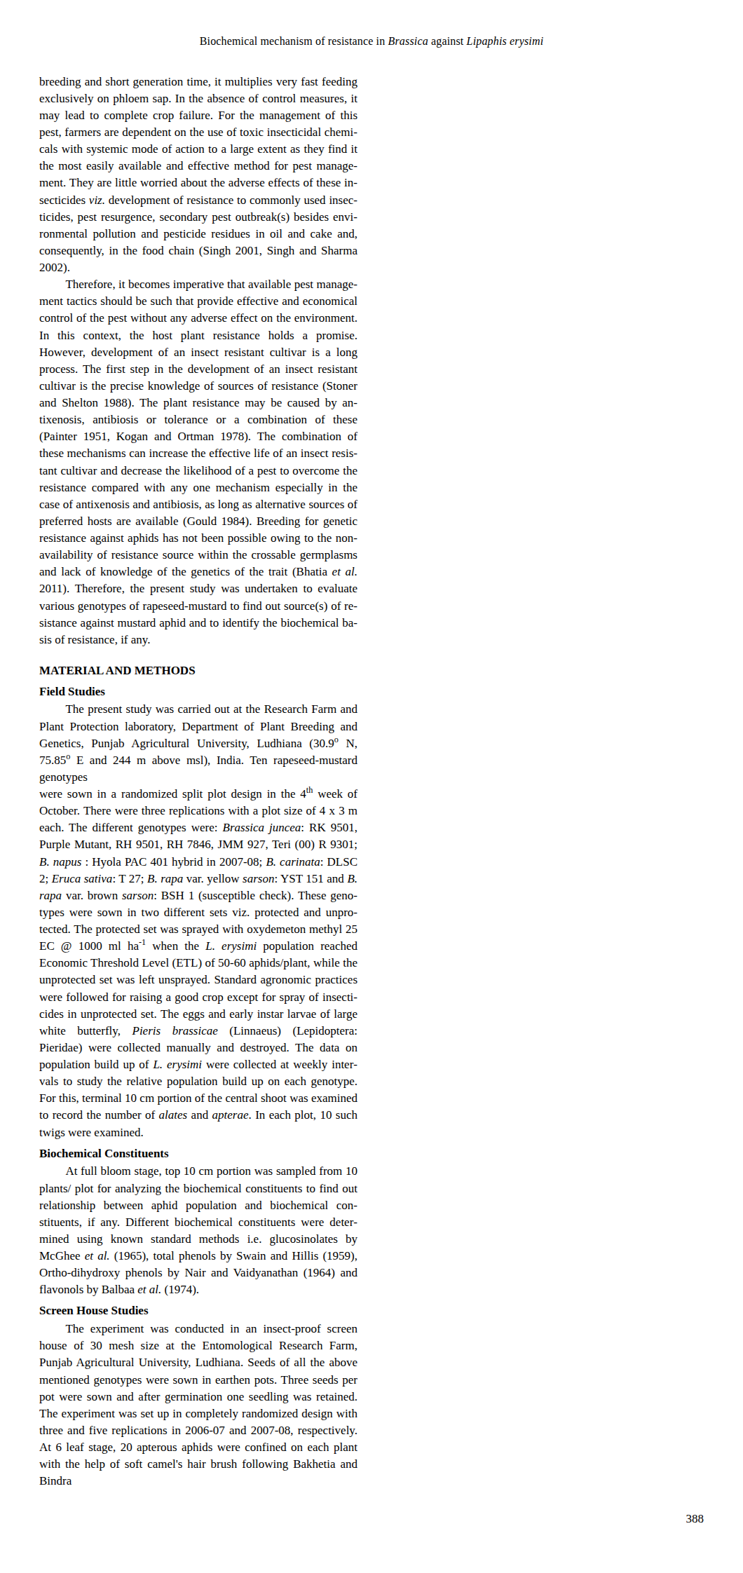Biochemical mechanism of resistance in Brassica against Lipaphis erysimi
breeding and short generation time, it multiplies very fast feeding exclusively on phloem sap. In the absence of control measures, it may lead to complete crop failure. For the management of this pest, farmers are dependent on the use of toxic insecticidal chemicals with systemic mode of action to a large extent as they find it the most easily available and effective method for pest management. They are little worried about the adverse effects of these insecticides viz. development of resistance to commonly used insecticides, pest resurgence, secondary pest outbreak(s) besides environmental pollution and pesticide residues in oil and cake and, consequently, in the food chain (Singh 2001, Singh and Sharma 2002).
Therefore, it becomes imperative that available pest management tactics should be such that provide effective and economical control of the pest without any adverse effect on the environment. In this context, the host plant resistance holds a promise. However, development of an insect resistant cultivar is a long process. The first step in the development of an insect resistant cultivar is the precise knowledge of sources of resistance (Stoner and Shelton 1988). The plant resistance may be caused by antixenosis, antibiosis or tolerance or a combination of these (Painter 1951, Kogan and Ortman 1978). The combination of these mechanisms can increase the effective life of an insect resistant cultivar and decrease the likelihood of a pest to overcome the resistance compared with any one mechanism especially in the case of antixenosis and antibiosis, as long as alternative sources of preferred hosts are available (Gould 1984). Breeding for genetic resistance against aphids has not been possible owing to the non-availability of resistance source within the crossable germplasms and lack of knowledge of the genetics of the trait (Bhatia et al. 2011). Therefore, the present study was undertaken to evaluate various genotypes of rapeseed-mustard to find out source(s) of resistance against mustard aphid and to identify the biochemical basis of resistance, if any.
Material and Methods
Field Studies
The present study was carried out at the Research Farm and Plant Protection laboratory, Department of Plant Breeding and Genetics, Punjab Agricultural University, Ludhiana (30.9o N, 75.85o E and 244 m above msl), India. Ten rapeseed-mustard genotypes
were sown in a randomized split plot design in the 4th week of October. There were three replications with a plot size of 4 x 3 m each. The different genotypes were: Brassica juncea: RK 9501, Purple Mutant, RH 9501, RH 7846, JMM 927, Teri (00) R 9301; B. napus : Hyola PAC 401 hybrid in 2007-08; B. carinata: DLSC 2; Eruca sativa: T 27; B. rapa var. yellow sarson: YST 151 and B. rapa var. brown sarson: BSH 1 (susceptible check). These genotypes were sown in two different sets viz. protected and unprotected. The protected set was sprayed with oxydemeton methyl 25 EC @ 1000 ml ha-1 when the L. erysimi population reached Economic Threshold Level (ETL) of 50-60 aphids/plant, while the unprotected set was left unsprayed. Standard agronomic practices were followed for raising a good crop except for spray of insecticides in unprotected set. The eggs and early instar larvae of large white butterfly, Pieris brassicae (Linnaeus) (Lepidoptera: Pieridae) were collected manually and destroyed. The data on population build up of L. erysimi were collected at weekly intervals to study the relative population build up on each genotype. For this, terminal 10 cm portion of the central shoot was examined to record the number of alates and apterae. In each plot, 10 such twigs were examined.
Biochemical Constituents
At full bloom stage, top 10 cm portion was sampled from 10 plants/ plot for analyzing the biochemical constituents to find out relationship between aphid population and biochemical constituents, if any. Different biochemical constituents were determined using known standard methods i.e. glucosinolates by McGhee et al. (1965), total phenols by Swain and Hillis (1959), Ortho-dihydroxy phenols by Nair and Vaidyanathan (1964) and flavonols by Balbaa et al. (1974).
Screen House Studies
The experiment was conducted in an insect-proof screen house of 30 mesh size at the Entomological Research Farm, Punjab Agricultural University, Ludhiana. Seeds of all the above mentioned genotypes were sown in earthen pots. Three seeds per pot were sown and after germination one seedling was retained. The experiment was set up in completely randomized design with three and five replications in 2006-07 and 2007-08, respectively. At 6 leaf stage, 20 apterous aphids were confined on each plant with the help of soft camel's hair brush following Bakhetia and Bindra
388